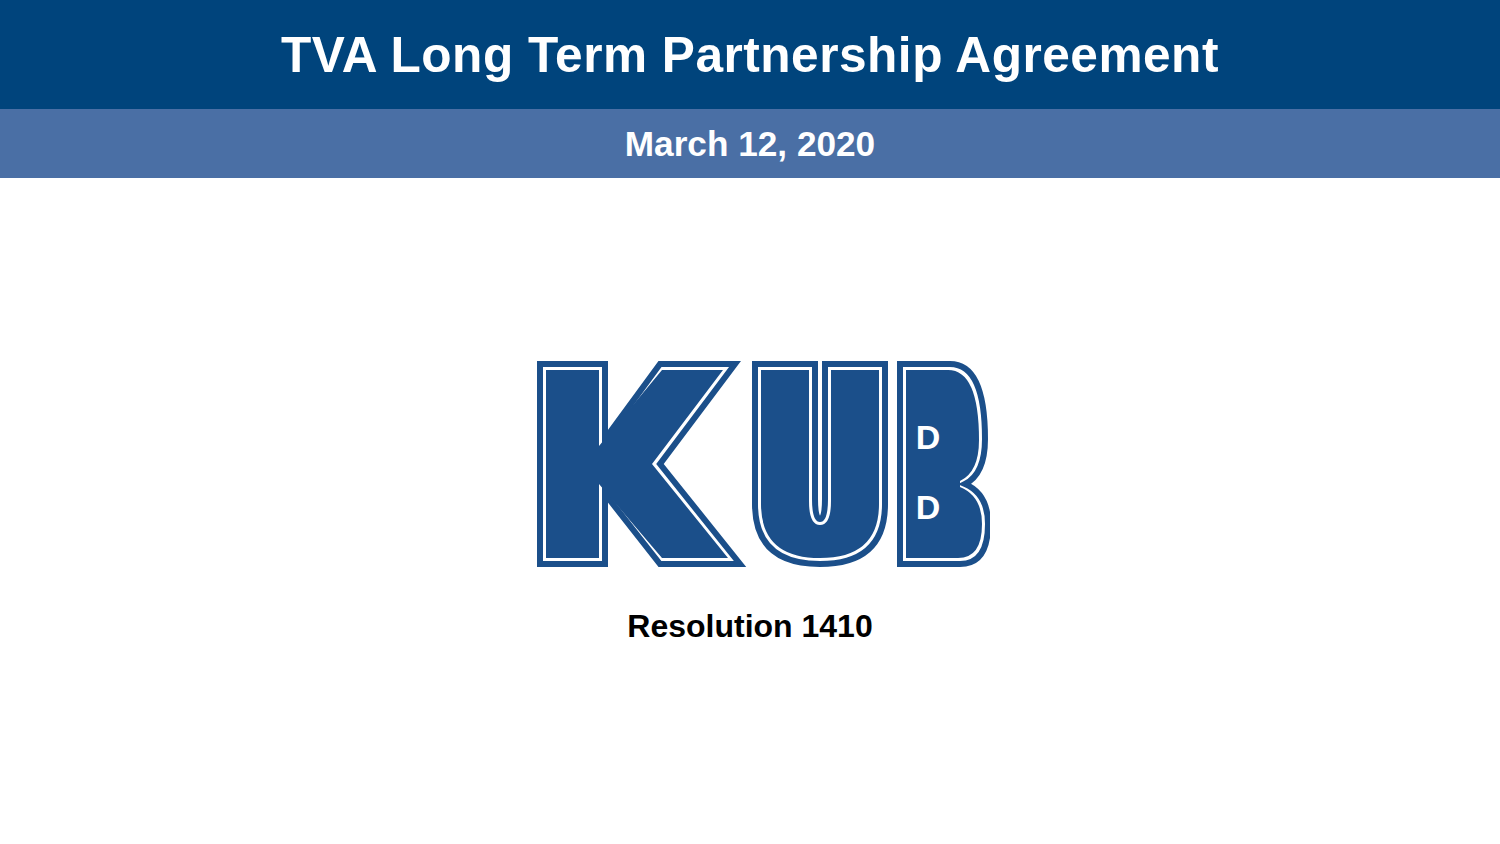TVA Long Term Partnership Agreement
March 12, 2020
D D
Resolution 1410